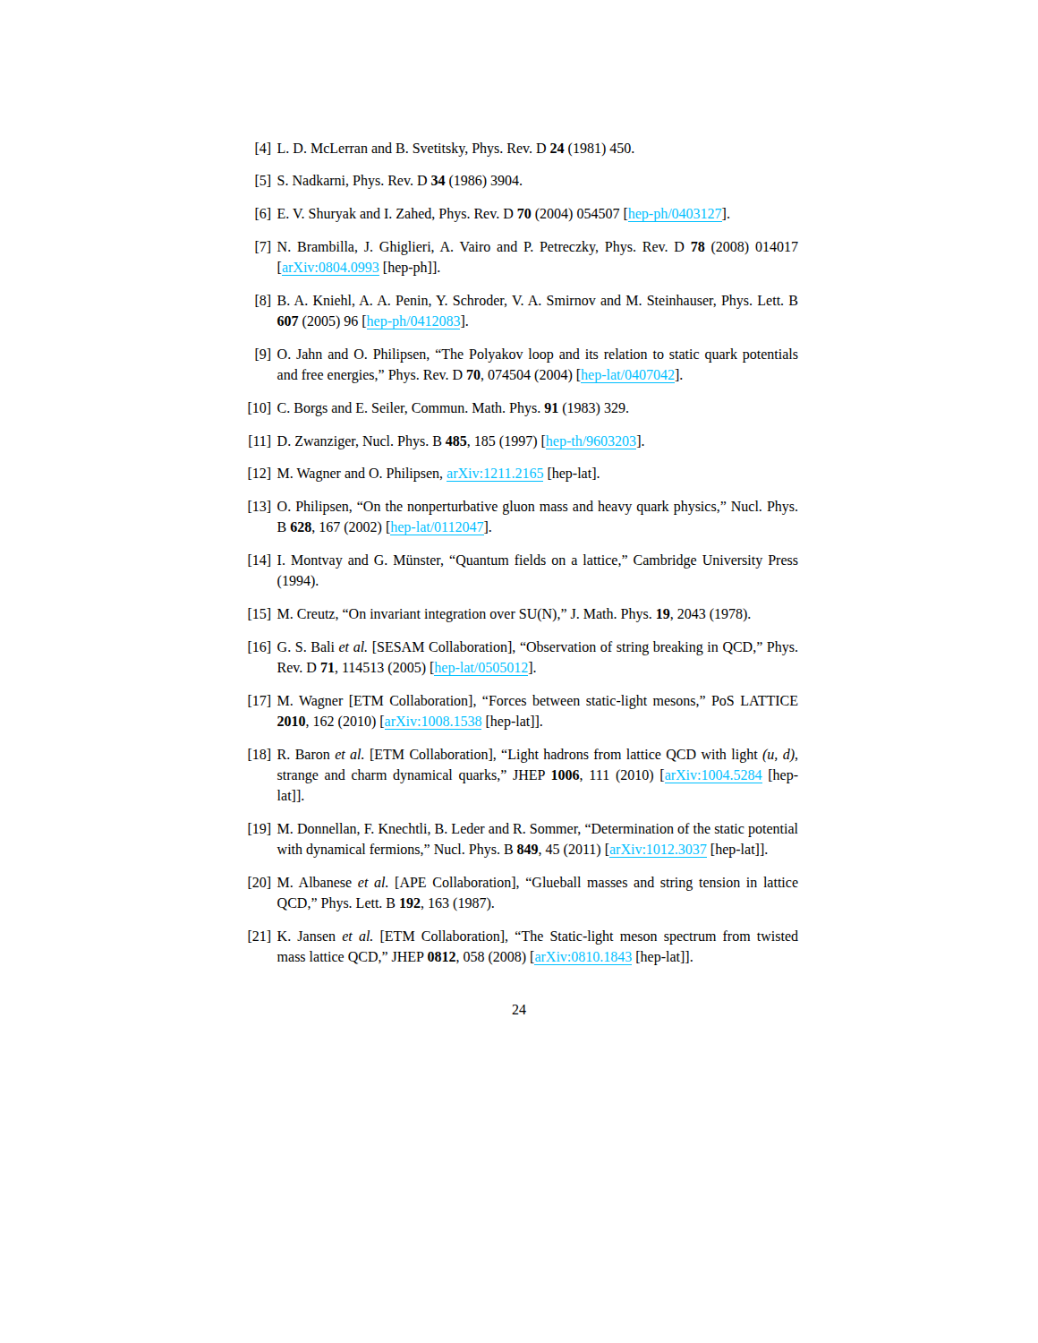[4] L. D. McLerran and B. Svetitsky, Phys. Rev. D 24 (1981) 450.
[5] S. Nadkarni, Phys. Rev. D 34 (1986) 3904.
[6] E. V. Shuryak and I. Zahed, Phys. Rev. D 70 (2004) 054507 [hep-ph/0403127].
[7] N. Brambilla, J. Ghiglieri, A. Vairo and P. Petreczky, Phys. Rev. D 78 (2008) 014017 [arXiv:0804.0993 [hep-ph]].
[8] B. A. Kniehl, A. A. Penin, Y. Schroder, V. A. Smirnov and M. Steinhauser, Phys. Lett. B 607 (2005) 96 [hep-ph/0412083].
[9] O. Jahn and O. Philipsen, “The Polyakov loop and its relation to static quark potentials and free energies,” Phys. Rev. D 70, 074504 (2004) [hep-lat/0407042].
[10] C. Borgs and E. Seiler, Commun. Math. Phys. 91 (1983) 329.
[11] D. Zwanziger, Nucl. Phys. B 485, 185 (1997) [hep-th/9603203].
[12] M. Wagner and O. Philipsen, arXiv:1211.2165 [hep-lat].
[13] O. Philipsen, “On the nonperturbative gluon mass and heavy quark physics,” Nucl. Phys. B 628, 167 (2002) [hep-lat/0112047].
[14] I. Montvay and G. Münster, “Quantum fields on a lattice,” Cambridge University Press (1994).
[15] M. Creutz, “On invariant integration over SU(N),” J. Math. Phys. 19, 2043 (1978).
[16] G. S. Bali et al. [SESAM Collaboration], “Observation of string breaking in QCD,” Phys. Rev. D 71, 114513 (2005) [hep-lat/0505012].
[17] M. Wagner [ETM Collaboration], “Forces between static-light mesons,” PoS LATTICE 2010, 162 (2010) [arXiv:1008.1538 [hep-lat]].
[18] R. Baron et al. [ETM Collaboration], “Light hadrons from lattice QCD with light (u, d), strange and charm dynamical quarks,” JHEP 1006, 111 (2010) [arXiv:1004.5284 [hep-lat]].
[19] M. Donnellan, F. Knechtli, B. Leder and R. Sommer, “Determination of the static potential with dynamical fermions,” Nucl. Phys. B 849, 45 (2011) [arXiv:1012.3037 [hep-lat]].
[20] M. Albanese et al. [APE Collaboration], “Glueball masses and string tension in lattice QCD,” Phys. Lett. B 192, 163 (1987).
[21] K. Jansen et al. [ETM Collaboration], “The Static-light meson spectrum from twisted mass lattice QCD,” JHEP 0812, 058 (2008) [arXiv:0810.1843 [hep-lat]].
24